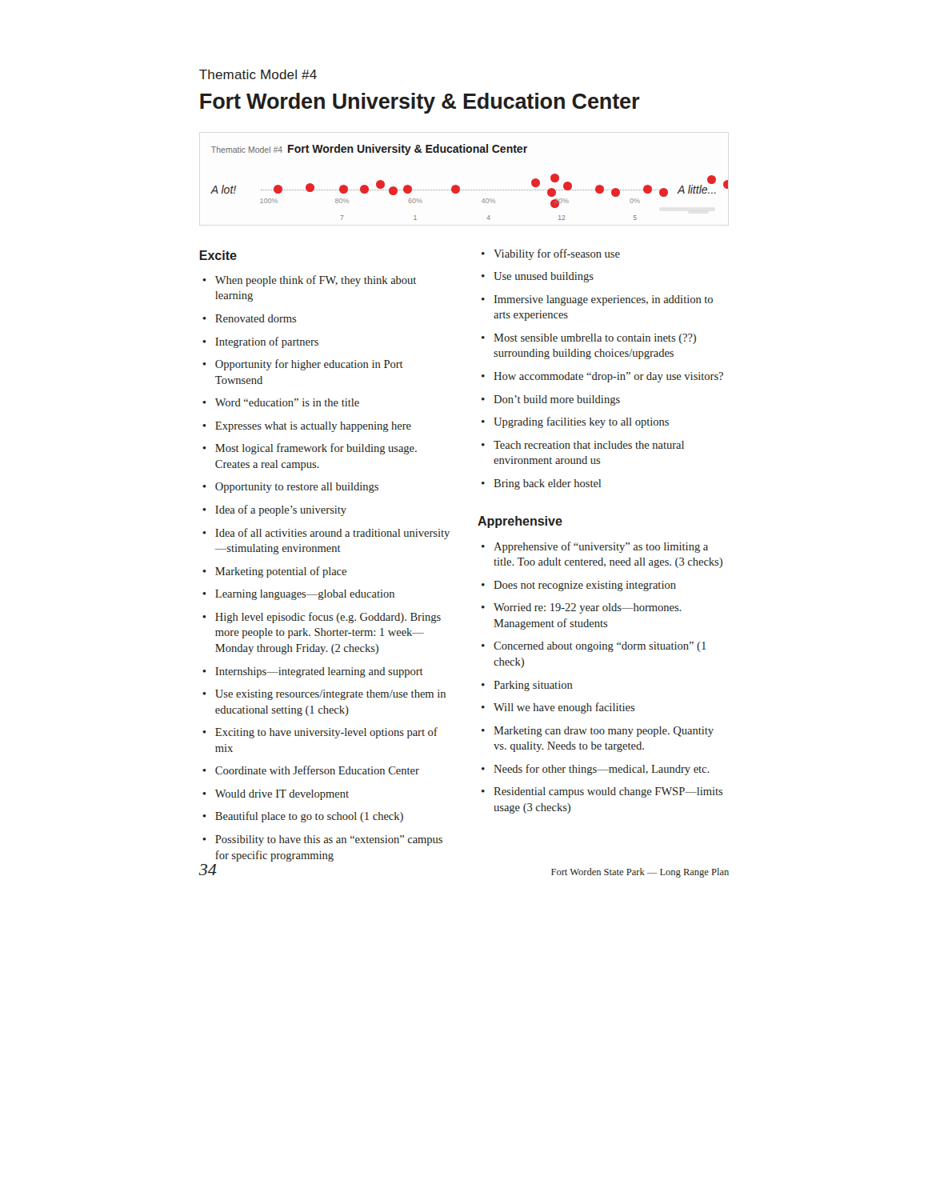Thematic Model #4
Fort Worden University & Education Center
Thematic Model #4 Fort Worden University & Educational Center
A lot! A little...
100% 80%7 60%1 40%4 20%12 0%5
Excite
When people think of FW, they think about learning
Renovated dorms
Integration of partners
Opportunity for higher education in Port Townsend
Word “education” is in the title
Expresses what is actually happening here
Most logical framework for building usage. Creates a real campus.
Opportunity to restore all buildings
Idea of a people’s university
Idea of all activities around a traditional university—stimulating environment
Marketing potential of place
Learning languages—global education
High level episodic focus (e.g. Goddard). Brings more people to park. Shorter-term: 1 week—Monday through Friday. (2 checks)
Internships—integrated learning and support
Use existing resources/integrate them/use them in educational setting (1 check)
Exciting to have university-level options part of mix
Coordinate with Jefferson Education Center
Would drive IT development
Beautiful place to go to school (1 check)
Possibility to have this as an “extension” campus for specific programming
Viability for off-season use
Use unused buildings
Immersive language experiences, in addition to arts experiences
Most sensible umbrella to contain inets (??) surrounding building choices/upgrades
How accommodate “drop-in” or day use visitors?
Don’t build more buildings
Upgrading facilities key to all options
Teach recreation that includes the natural environment around us
Bring back elder hostel
Apprehensive
Apprehensive of “university” as too limiting a title. Too adult centered, need all ages. (3 checks)
Does not recognize existing integration
Worried re: 19-22 year olds—hormones. Management of students
Concerned about ongoing “dorm situation” (1 check)
Parking situation
Will we have enough facilities
Marketing can draw too many people. Quantity vs. quality. Needs to be targeted.
Needs for other things—medical, Laundry etc.
Residential campus would change FWSP—limits usage (3 checks)
34 Fort Worden State Park — Long Range Plan